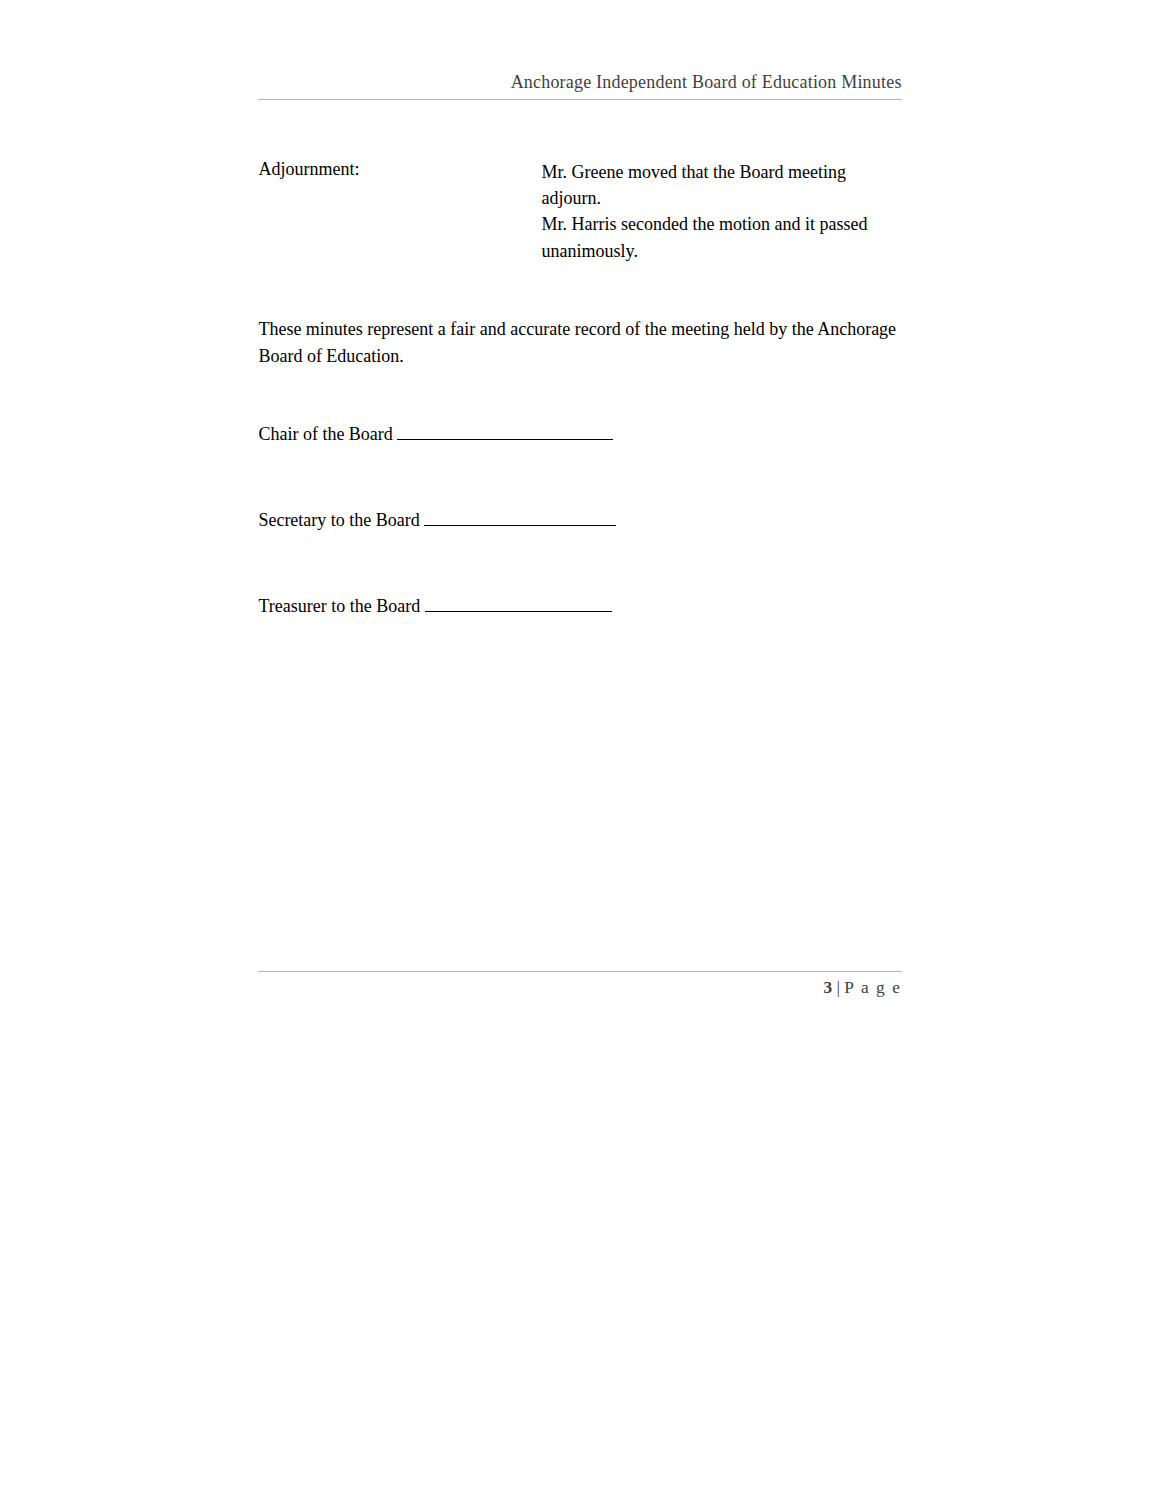Anchorage Independent Board of Education Minutes
Adjournment:
Mr. Greene moved that the Board meeting adjourn.
Mr. Harris seconded the motion and it passed unanimously.
These minutes represent a fair and accurate record of the meeting held by the Anchorage Board of Education.
Chair of the Board
Secretary to the Board
Treasurer to the Board
3 | P a g e